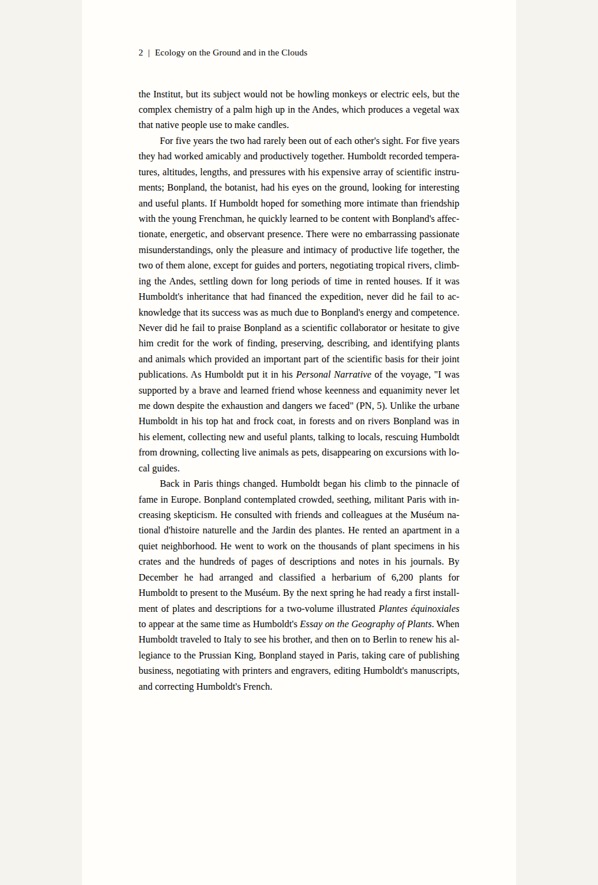2|Ecology on the Ground and in the Clouds
the Institut, but its subject would not be howling monkeys or electric eels, but the complex chemistry of a palm high up in the Andes, which produces a vegetal wax that native people use to make candles.
For five years the two had rarely been out of each other's sight. For five years they had worked amicably and productively together. Humboldt recorded temperatures, altitudes, lengths, and pressures with his expensive array of scientific instruments; Bonpland, the botanist, had his eyes on the ground, looking for interesting and useful plants. If Humboldt hoped for something more intimate than friendship with the young Frenchman, he quickly learned to be content with Bonpland's affectionate, energetic, and observant presence. There were no embarrassing passionate misunderstandings, only the pleasure and intimacy of productive life together, the two of them alone, except for guides and porters, negotiating tropical rivers, climbing the Andes, settling down for long periods of time in rented houses. If it was Humboldt's inheritance that had financed the expedition, never did he fail to acknowledge that its success was as much due to Bonpland's energy and competence. Never did he fail to praise Bonpland as a scientific collaborator or hesitate to give him credit for the work of finding, preserving, describing, and identifying plants and animals which provided an important part of the scientific basis for their joint publications. As Humboldt put it in his Personal Narrative of the voyage, "I was supported by a brave and learned friend whose keenness and equanimity never let me down despite the exhaustion and dangers we faced" (PN, 5). Unlike the urbane Humboldt in his top hat and frock coat, in forests and on rivers Bonpland was in his element, collecting new and useful plants, talking to locals, rescuing Humboldt from drowning, collecting live animals as pets, disappearing on excursions with local guides.
Back in Paris things changed. Humboldt began his climb to the pinnacle of fame in Europe. Bonpland contemplated crowded, seething, militant Paris with increasing skepticism. He consulted with friends and colleagues at the Muséum national d'histoire naturelle and the Jardin des plantes. He rented an apartment in a quiet neighborhood. He went to work on the thousands of plant specimens in his crates and the hundreds of pages of descriptions and notes in his journals. By December he had arranged and classified a herbarium of 6,200 plants for Humboldt to present to the Muséum. By the next spring he had ready a first installment of plates and descriptions for a two-volume illustrated Plantes équinoxiales to appear at the same time as Humboldt's Essay on the Geography of Plants. When Humboldt traveled to Italy to see his brother, and then on to Berlin to renew his allegiance to the Prussian King, Bonpland stayed in Paris, taking care of publishing business, negotiating with printers and engravers, editing Humboldt's manuscripts, and correcting Humboldt's French.